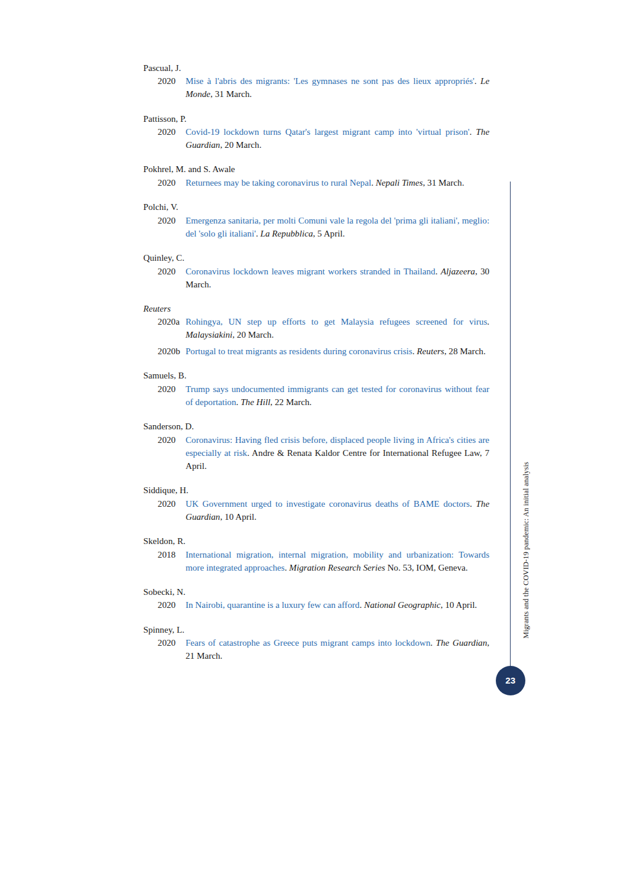Pascual, J.
2020 Mise à l'abris des migrants: 'Les gymnases ne sont pas des lieux appropriés'. Le Monde, 31 March.
Pattisson, P.
2020 Covid-19 lockdown turns Qatar's largest migrant camp into 'virtual prison'. The Guardian, 20 March.
Pokhrel, M. and S. Awale
2020 Returnees may be taking coronavirus to rural Nepal. Nepali Times, 31 March.
Polchi, V.
2020 Emergenza sanitaria, per molti Comuni vale la regola del 'prima gli italiani', meglio: del 'solo gli italiani'. La Repubblica, 5 April.
Quinley, C.
2020 Coronavirus lockdown leaves migrant workers stranded in Thailand. Aljazeera, 30 March.
Reuters
2020a Rohingya, UN step up efforts to get Malaysia refugees screened for virus. Malaysiakini, 20 March.
2020b Portugal to treat migrants as residents during coronavirus crisis. Reuters, 28 March.
Samuels, B.
2020 Trump says undocumented immigrants can get tested for coronavirus without fear of deportation. The Hill, 22 March.
Sanderson, D.
2020 Coronavirus: Having fled crisis before, displaced people living in Africa's cities are especially at risk. Andre & Renata Kaldor Centre for International Refugee Law, 7 April.
Siddique, H.
2020 UK Government urged to investigate coronavirus deaths of BAME doctors. The Guardian, 10 April.
Skeldon, R.
2018 International migration, internal migration, mobility and urbanization: Towards more integrated approaches. Migration Research Series No. 53, IOM, Geneva.
Sobecki, N.
2020 In Nairobi, quarantine is a luxury few can afford. National Geographic, 10 April.
Spinney, L.
2020 Fears of catastrophe as Greece puts migrant camps into lockdown. The Guardian, 21 March.
Migrants and the COVID-19 pandemic: An initial analysis
23